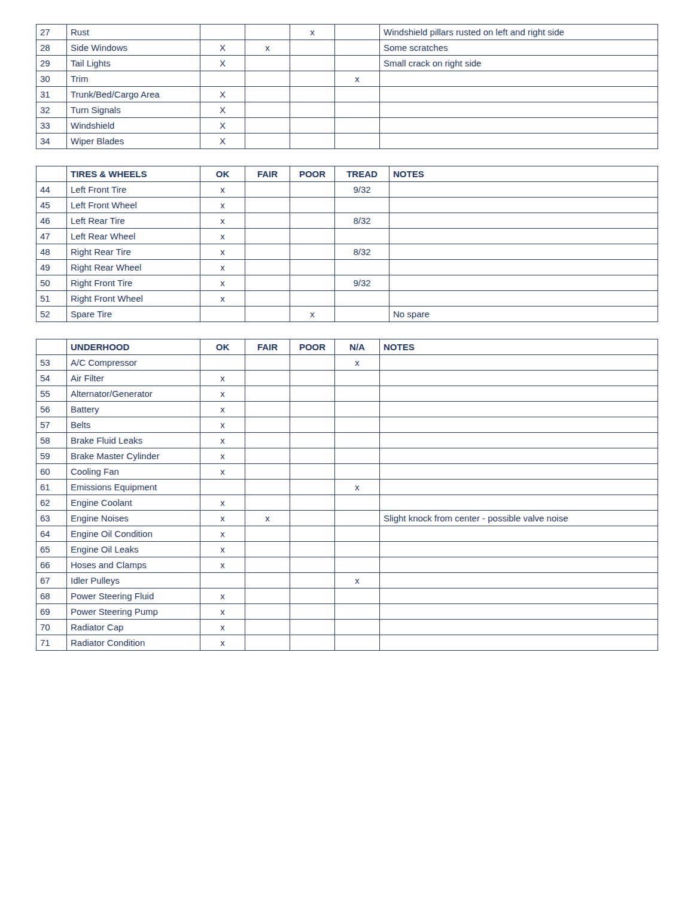| 27 | Rust | | | x | | Windshield pillars rusted on left and right side |
| 28 | Side Windows | X | x | | | Some scratches |
| 29 | Tail Lights | X | | | | Small crack on right side |
| 30 | Trim | | | | x | |
| 31 | Trunk/Bed/Cargo Area | X | | | | |
| 32 | Turn Signals | X | | | | |
| 33 | Windshield | X | | | | |
| 34 | Wiper Blades | X | | | | |
| | TIRES & WHEELS | OK | FAIR | POOR | TREAD | NOTES |
| --- | --- | --- | --- | --- | --- | --- |
| 44 | Left Front Tire | x | | | 9/32 | |
| 45 | Left Front Wheel | x | | | | |
| 46 | Left Rear Tire | x | | | 8/32 | |
| 47 | Left Rear Wheel | x | | | | |
| 48 | Right Rear Tire | x | | | 8/32 | |
| 49 | Right Rear Wheel | x | | | | |
| 50 | Right Front Tire | x | | | 9/32 | |
| 51 | Right Front Wheel | x | | | | |
| 52 | Spare Tire | | | x | | No spare |
| | UNDERHOOD | OK | FAIR | POOR | N/A | NOTES |
| --- | --- | --- | --- | --- | --- | --- |
| 53 | A/C Compressor | | | | x | |
| 54 | Air Filter | x | | | | |
| 55 | Alternator/Generator | x | | | | |
| 56 | Battery | x | | | | |
| 57 | Belts | x | | | | |
| 58 | Brake Fluid Leaks | x | | | | |
| 59 | Brake Master Cylinder | x | | | | |
| 60 | Cooling Fan | x | | | | |
| 61 | Emissions Equipment | | | | x | |
| 62 | Engine Coolant | x | | | | |
| 63 | Engine Noises | x | x | | | Slight knock from center - possible valve noise |
| 64 | Engine Oil Condition | x | | | | |
| 65 | Engine Oil Leaks | x | | | | |
| 66 | Hoses and Clamps | x | | | | |
| 67 | Idler Pulleys | | | | x | |
| 68 | Power Steering Fluid | x | | | | |
| 69 | Power Steering Pump | x | | | | |
| 70 | Radiator Cap | x | | | | |
| 71 | Radiator Condition | x | | | | |